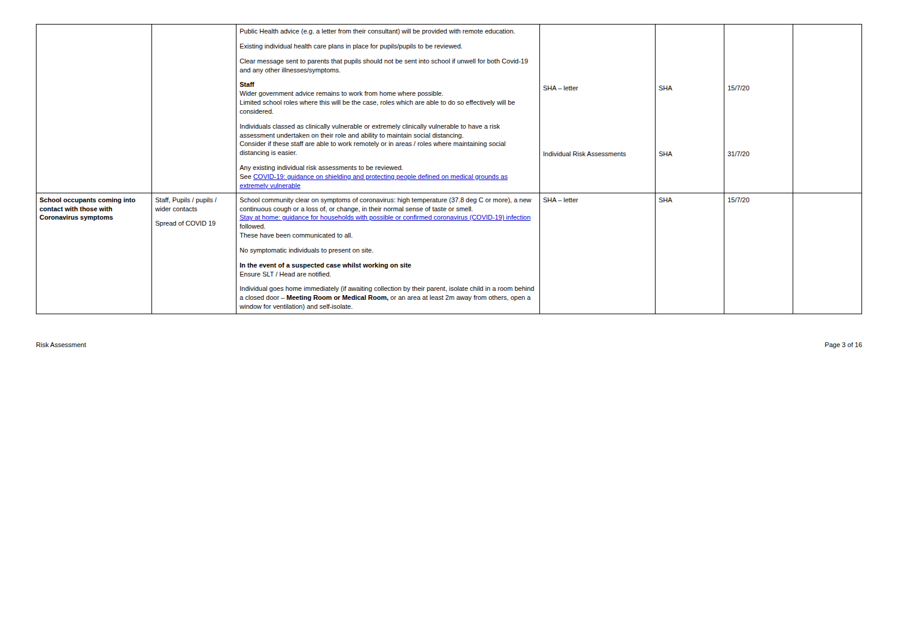| | | Public Health advice (e.g. a letter from their consultant) will be provided with remote education. Existing individual health care plans in place for pupils/pupils to be reviewed. Clear message sent to parents that pupils should not be sent into school if unwell for both Covid-19 and any other illnesses/symptoms. Staff Wider government advice remains to work from home where possible. Limited school roles where this will be the case, roles which are able to do so effectively will be considered. Individuals classed as clinically vulnerable or extremely clinically vulnerable to have a risk assessment undertaken on their role and ability to maintain social distancing. Consider if these staff are able to work remotely or in areas / roles where maintaining social distancing is easier. Any existing individual risk assessments to be reviewed. See COVID-19: guidance on shielding and protecting people defined on medical grounds as extremely vulnerable | SHA – letter Individual Risk Assessments | SHA SHA | 15/7/20 31/7/20 | |
| School occupants coming into contact with those with Coronavirus symptoms | Staff, Pupils / pupils / wider contacts Spread of COVID 19 | School community clear on symptoms of coronavirus: high temperature (37.8 deg C or more), a new continuous cough or a loss of, or change, in their normal sense of taste or smell. Stay at home: guidance for households with possible or confirmed coronavirus (COVID-19) infection followed. These have been communicated to all. No symptomatic individuals to present on site. In the event of a suspected case whilst working on site Ensure SLT / Head are notified. Individual goes home immediately (if awaiting collection by their parent, isolate child in a room behind a closed door – Meeting Room or Medical Room, or an area at least 2m away from others, open a window for ventilation) and self-isolate. | SHA – letter | SHA | 15/7/20 | |
Risk Assessment Page 3 of 16